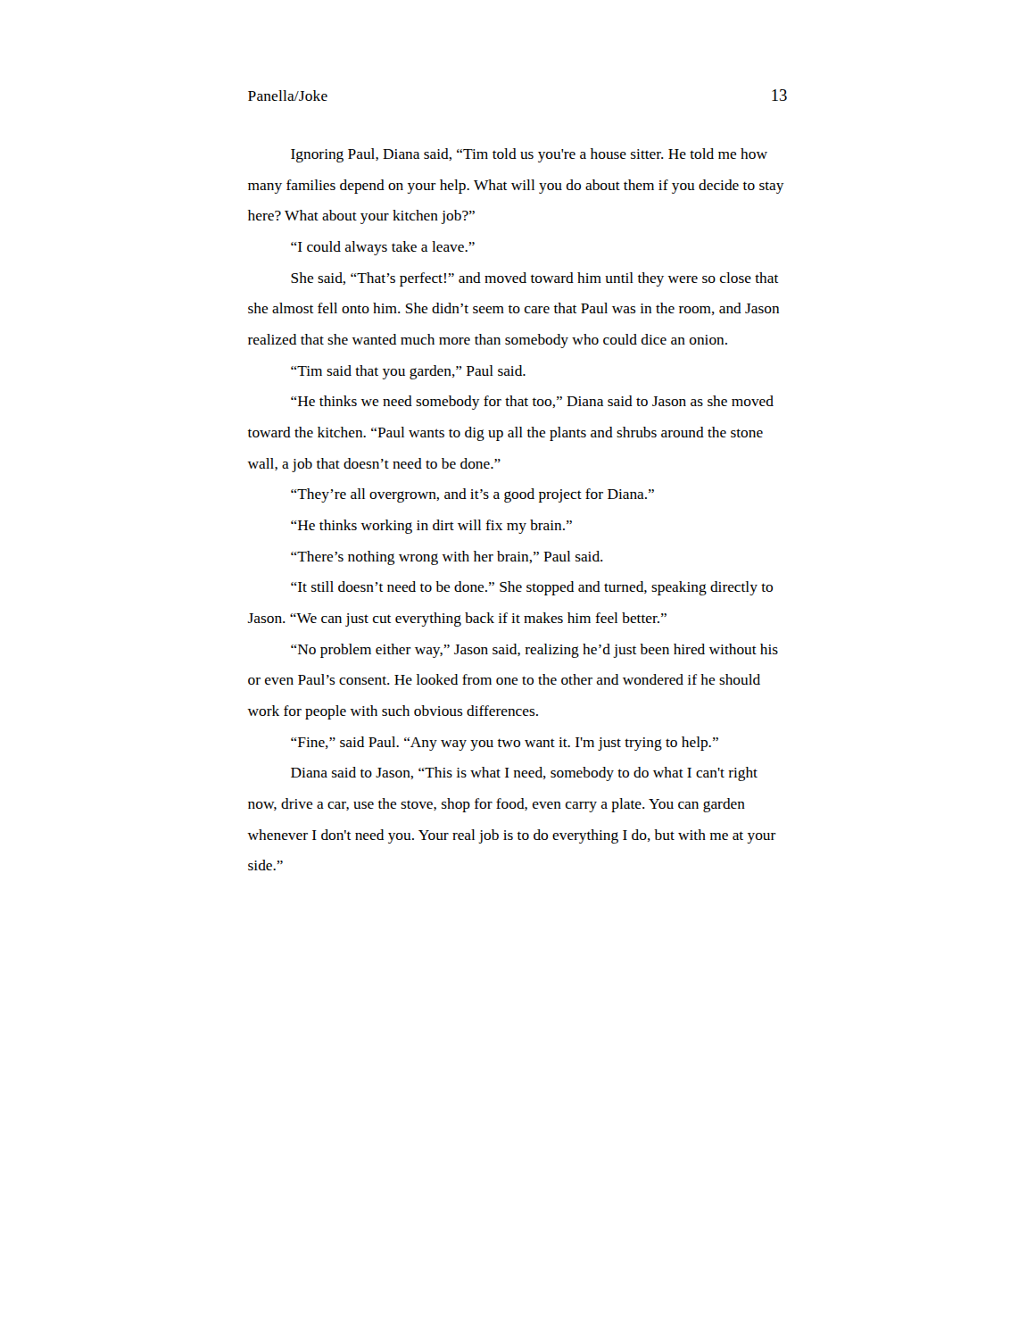Panella/Joke 13
Ignoring Paul, Diana said, “Tim told us you're a house sitter. He told me how many families depend on your help. What will you do about them if you decide to stay here? What about your kitchen job?”
“I could always take a leave.”
She said, “That’s perfect!” and moved toward him until they were so close that she almost fell onto him. She didn’t seem to care that Paul was in the room, and Jason realized that she wanted much more than somebody who could dice an onion.
“Tim said that you garden,” Paul said.
“He thinks we need somebody for that too,” Diana said to Jason as she moved toward the kitchen. “Paul wants to dig up all the plants and shrubs around the stone wall, a job that doesn’t need to be done.”
“They’re all overgrown, and it’s a good project for Diana.”
“He thinks working in dirt will fix my brain.”
“There’s nothing wrong with her brain,” Paul said.
“It still doesn’t need to be done.” She stopped and turned, speaking directly to Jason. “We can just cut everything back if it makes him feel better.”
“No problem either way,” Jason said, realizing he’d just been hired without his or even Paul’s consent. He looked from one to the other and wondered if he should work for people with such obvious differences.
“Fine,” said Paul. “Any way you two want it. I'm just trying to help.”
Diana said to Jason, “This is what I need, somebody to do what I can't right now, drive a car, use the stove, shop for food, even carry a plate. You can garden whenever I don't need you. Your real job is to do everything I do, but with me at your side.”